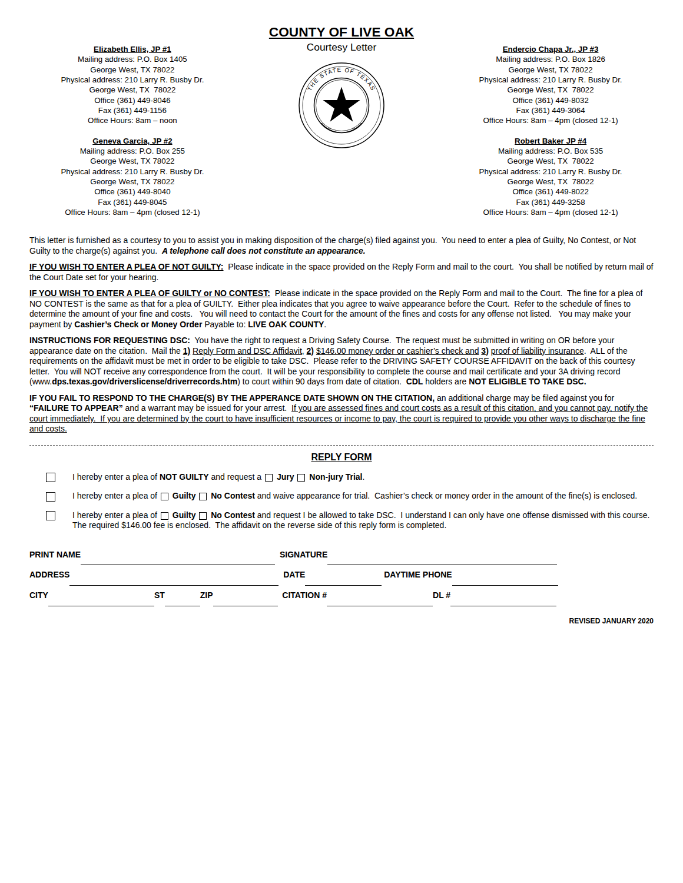COUNTY OF LIVE OAK
Courtesy Letter
| Elizabeth Ellis, JP #1 Mailing address: P.O. Box 1405 George West, TX 78022 Physical address: 210 Larry R. Busby Dr. George West, TX 78022 Office (361) 449-8046 Fax (361) 449-1156 Office Hours: 8am – noon Geneva Garcia, JP #2 Mailing address: P.O. Box 255 George West, TX 78022 Physical address: 210 Larry R. Busby Dr. George West, TX 78022 Office (361) 449-8040 Fax (361) 449-8045 Office Hours: 8am – 4pm (closed 12-1) | THE STATE OF TEXAS | Endercio Chapa Jr., JP #3 Mailing address: P.O. Box 1826 George West, TX 78022 Physical address: 210 Larry R. Busby Dr. George West, TX 78022 Office (361) 449-8032 Fax (361) 449-3064 Office Hours: 8am – 4pm (closed 12-1) Robert Baker JP #4 Mailing address: P.O. Box 535 George West, TX 78022 Physical address: 210 Larry R. Busby Dr. George West, TX 78022 Office (361) 449-8022 Fax (361) 449-3258 Office Hours: 8am – 4pm (closed 12-1) |
This letter is furnished as a courtesy to you to assist you in making disposition of the charge(s) filed against you. You need to enter a plea of Guilty, No Contest, or Not Guilty to the charge(s) against you. A telephone call does not constitute an appearance.
IF YOU WISH TO ENTER A PLEA OF NOT GUILTY: Please indicate in the space provided on the Reply Form and mail to the court. You shall be notified by return mail of the Court Date set for your hearing.
IF YOU WISH TO ENTER A PLEA OF GUILTY or NO CONTEST: Please indicate in the space provided on the Reply Form and mail to the Court. The fine for a plea of NO CONTEST is the same as that for a plea of GUILTY. Either plea indicates that you agree to waive appearance before the Court. Refer to the schedule of fines to determine the amount of your fine and costs. You will need to contact the Court for the amount of the fines and costs for any offense not listed. You may make your payment by Cashier’s Check or Money Order Payable to: LIVE OAK COUNTY.
INSTRUCTIONS FOR REQUESTING DSC: You have the right to request a Driving Safety Course. The request must be submitted in writing on OR before your appearance date on the citation. Mail the 1) Reply Form and DSC Affidavit, 2) $146.00 money order or cashier’s check and 3) proof of liability insurance. ALL of the requirements on the affidavit must be met in order to be eligible to take DSC. Please refer to the DRIVING SAFETY COURSE AFFIDAVIT on the back of this courtesy letter. You will NOT receive any correspondence from the court. It will be your responsibility to complete the course and mail certificate and your 3A driving record (www.dps.texas.gov/driverslicense/driverrecords.htm) to court within 90 days from date of citation. CDL holders are NOT ELIGIBLE TO TAKE DSC.
IF YOU FAIL TO RESPOND TO THE CHARGE(S) BY THE APPERANCE DATE SHOWN ON THE CITATION, an additional charge may be filed against you for “FAILURE TO APPEAR” and a warrant may be issued for your arrest. If you are assessed fines and court costs as a result of this citation, and you cannot pay, notify the court immediately. If you are determined by the court to have insufficient resources or income to pay, the court is required to provide you other ways to discharge the fine and costs.
REPLY FORM
| | I hereby enter a plea of NOT GUILTY and request a Jury Non-jury Trial . |
| | I hereby enter a plea of Guilty No Contest and waive appearance for trial. Cashier’s check or money order in the amount of the fine(s) is enclosed. |
| | I hereby enter a plea of Guilty No Contest and request I be allowed to take DSC. I understand I can only have one offense dismissed with this course. The required $146.00 fee is enclosed. The affidavit on the reverse side of this reply form is completed. |
PRINT NAME SIGNATURE
ADDRESS DATE DAYTIME PHONE
CITY ST ZIP CITATION # DL #
REVISED JANUARY 2020